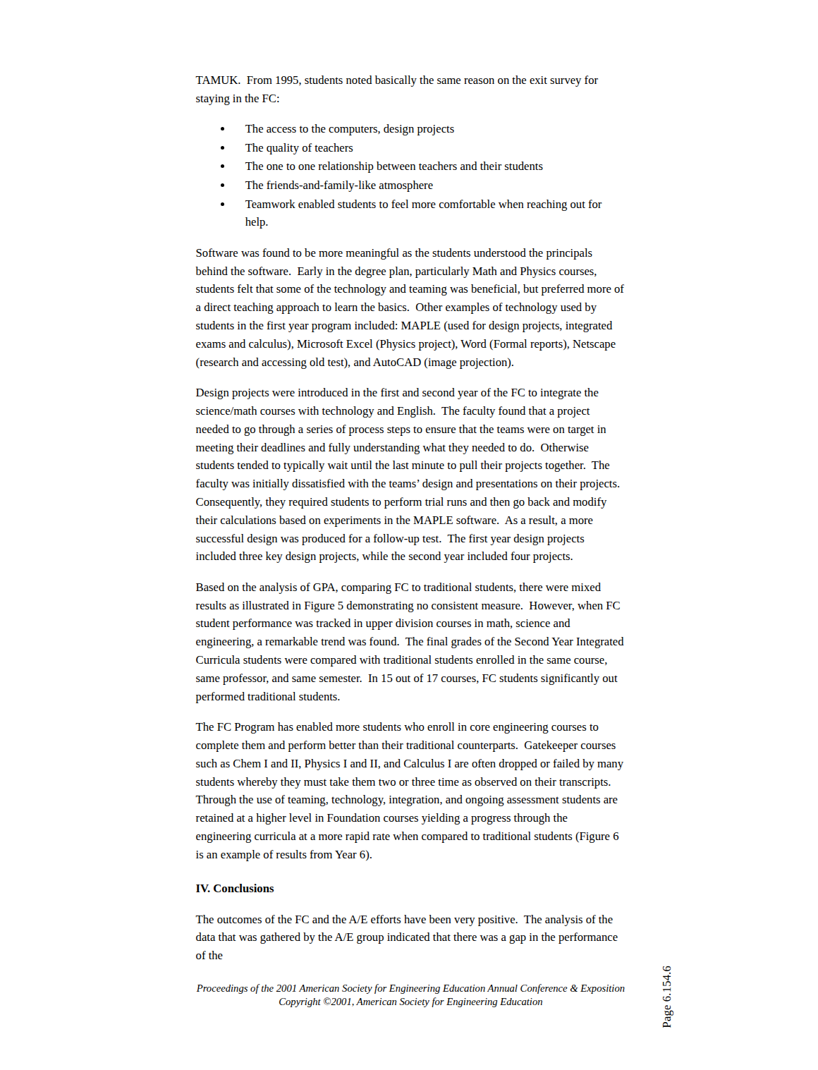TAMUK. From 1995, students noted basically the same reason on the exit survey for staying in the FC:
The access to the computers, design projects
The quality of teachers
The one to one relationship between teachers and their students
The friends-and-family-like atmosphere
Teamwork enabled students to feel more comfortable when reaching out for help.
Software was found to be more meaningful as the students understood the principals behind the software. Early in the degree plan, particularly Math and Physics courses, students felt that some of the technology and teaming was beneficial, but preferred more of a direct teaching approach to learn the basics. Other examples of technology used by students in the first year program included: MAPLE (used for design projects, integrated exams and calculus), Microsoft Excel (Physics project), Word (Formal reports), Netscape (research and accessing old test), and AutoCAD (image projection).
Design projects were introduced in the first and second year of the FC to integrate the science/math courses with technology and English. The faculty found that a project needed to go through a series of process steps to ensure that the teams were on target in meeting their deadlines and fully understanding what they needed to do. Otherwise students tended to typically wait until the last minute to pull their projects together. The faculty was initially dissatisfied with the teams’ design and presentations on their projects. Consequently, they required students to perform trial runs and then go back and modify their calculations based on experiments in the MAPLE software. As a result, a more successful design was produced for a follow-up test. The first year design projects included three key design projects, while the second year included four projects.
Based on the analysis of GPA, comparing FC to traditional students, there were mixed results as illustrated in Figure 5 demonstrating no consistent measure. However, when FC student performance was tracked in upper division courses in math, science and engineering, a remarkable trend was found. The final grades of the Second Year Integrated Curricula students were compared with traditional students enrolled in the same course, same professor, and same semester. In 15 out of 17 courses, FC students significantly out performed traditional students.
The FC Program has enabled more students who enroll in core engineering courses to complete them and perform better than their traditional counterparts. Gatekeeper courses such as Chem I and II, Physics I and II, and Calculus I are often dropped or failed by many students whereby they must take them two or three time as observed on their transcripts. Through the use of teaming, technology, integration, and ongoing assessment students are retained at a higher level in Foundation courses yielding a progress through the engineering curricula at a more rapid rate when compared to traditional students (Figure 6 is an example of results from Year 6).
IV. Conclusions
The outcomes of the FC and the A/E efforts have been very positive. The analysis of the data that was gathered by the A/E group indicated that there was a gap in the performance of the
Proceedings of the 2001 American Society for Engineering Education Annual Conference & Exposition
Copyright ©2001, American Society for Engineering Education
Page 6.154.6